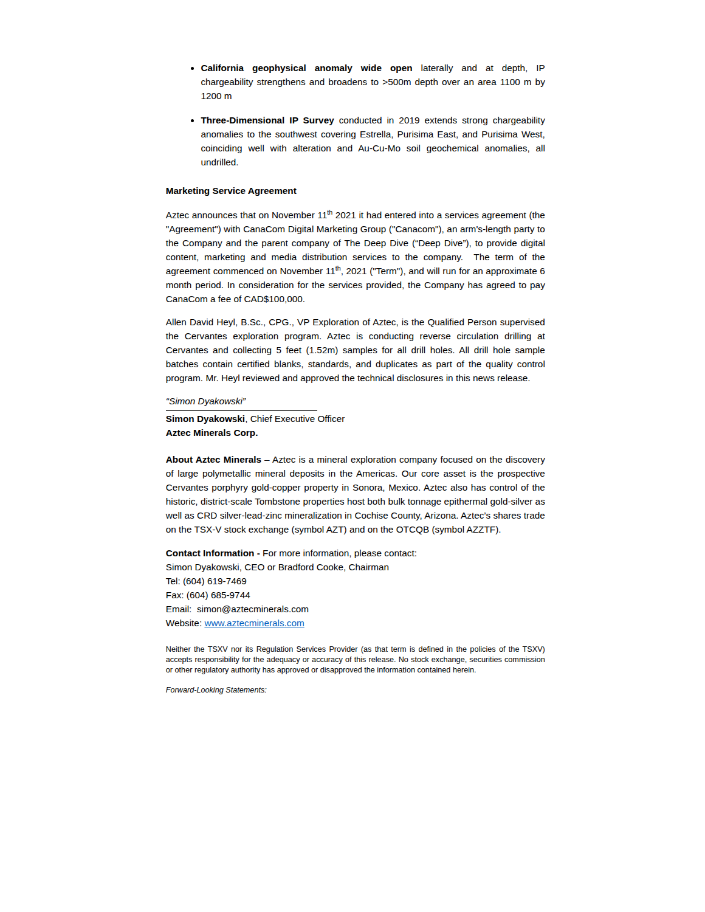California geophysical anomaly wide open laterally and at depth, IP chargeability strengthens and broadens to >500m depth over an area 1100 m by 1200 m
Three-Dimensional IP Survey conducted in 2019 extends strong chargeability anomalies to the southwest covering Estrella, Purisima East, and Purisima West, coinciding well with alteration and Au-Cu-Mo soil geochemical anomalies, all undrilled.
Marketing Service Agreement
Aztec announces that on November 11th 2021 it had entered into a services agreement (the "Agreement") with CanaCom Digital Marketing Group ("Canacom"), an arm's-length party to the Company and the parent company of The Deep Dive (“Deep Dive”), to provide digital content, marketing and media distribution services to the company. The term of the agreement commenced on November 11th, 2021 ("Term"), and will run for an approximate 6 month period. In consideration for the services provided, the Company has agreed to pay CanaCom a fee of CAD$100,000.
Allen David Heyl, B.Sc., CPG., VP Exploration of Aztec, is the Qualified Person supervised the Cervantes exploration program. Aztec is conducting reverse circulation drilling at Cervantes and collecting 5 feet (1.52m) samples for all drill holes. All drill hole sample batches contain certified blanks, standards, and duplicates as part of the quality control program. Mr. Heyl reviewed and approved the technical disclosures in this news release.
“Simon Dyakowski”
Simon Dyakowski, Chief Executive Officer
Aztec Minerals Corp.
About Aztec Minerals – Aztec is a mineral exploration company focused on the discovery of large polymetallic mineral deposits in the Americas. Our core asset is the prospective Cervantes porphyry gold-copper property in Sonora, Mexico. Aztec also has control of the historic, district-scale Tombstone properties host both bulk tonnage epithermal gold-silver as well as CRD silver-lead-zinc mineralization in Cochise County, Arizona. Aztec’s shares trade on the TSX-V stock exchange (symbol AZT) and on the OTCQB (symbol AZZTF).
Contact Information - For more information, please contact:
Simon Dyakowski, CEO or Bradford Cooke, Chairman
Tel: (604) 619-7469
Fax: (604) 685-9744
Email: simon@aztecminerals.com
Website: www.aztecminerals.com
Neither the TSXV nor its Regulation Services Provider (as that term is defined in the policies of the TSXV) accepts responsibility for the adequacy or accuracy of this release. No stock exchange, securities commission or other regulatory authority has approved or disapproved the information contained herein.
Forward-Looking Statements: